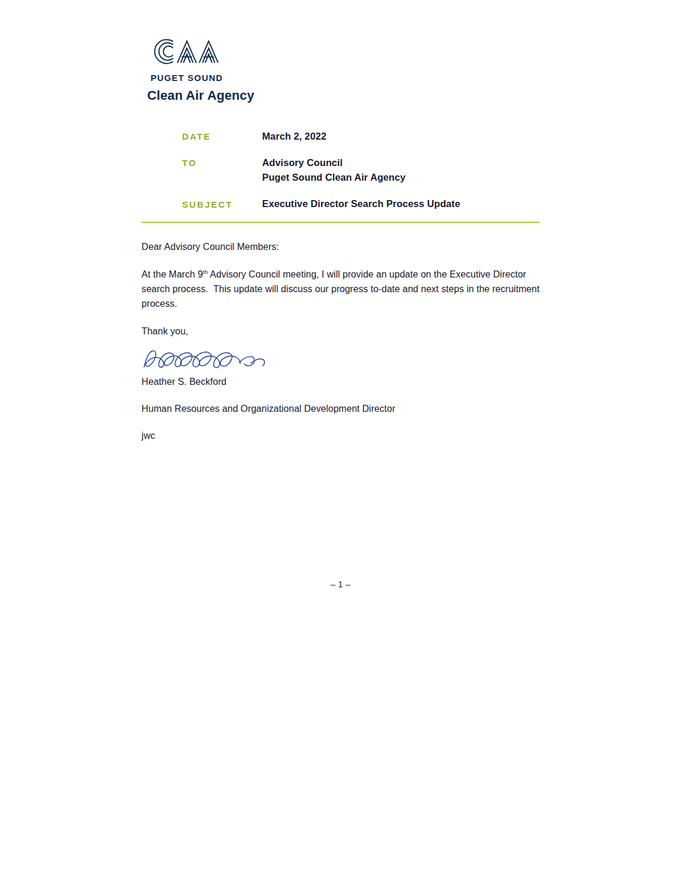PUGET SOUND
Clean Air Agency
DATE
March 2, 2022
TO
Advisory Council Puget Sound Clean Air Agency
SUBJECT
Executive Director Search Process Update
Dear Advisory Council Members:
At the March 9th Advisory Council meeting, I will provide an update on the Executive Director search process. This update will discuss our progress to-date and next steps in the recruitment process.
Thank you,
Heather S. Beckford
Human Resources and Organizational Development Director
jwc
– 1 –